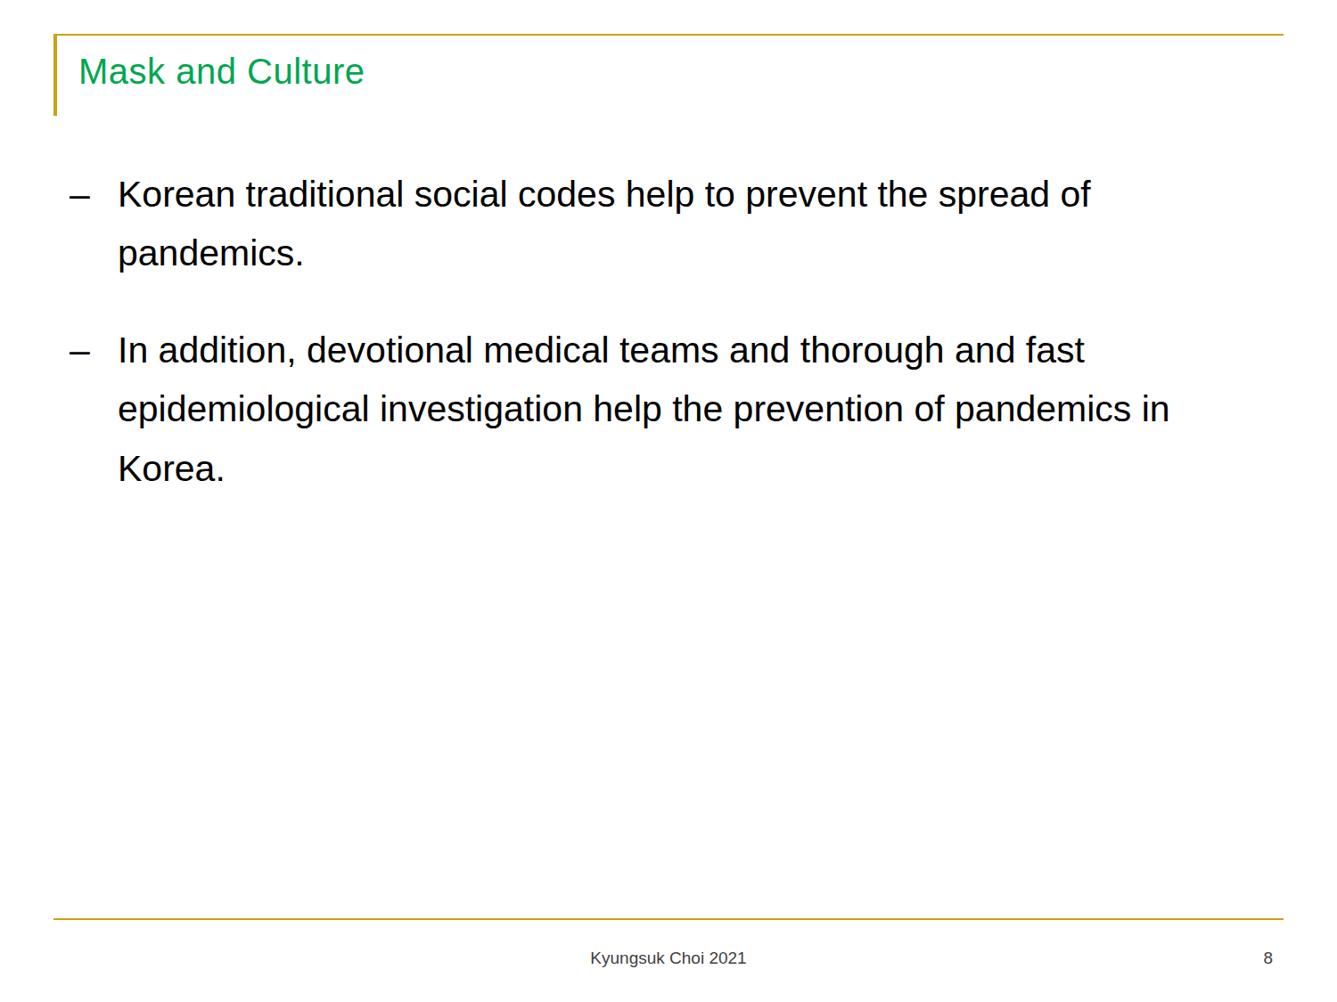Mask and Culture
Korean traditional social codes help to prevent the spread of pandemics.
In addition, devotional medical teams and thorough and fast epidemiological investigation help the prevention of pandemics in Korea.
Kyungsuk Choi 2021
8